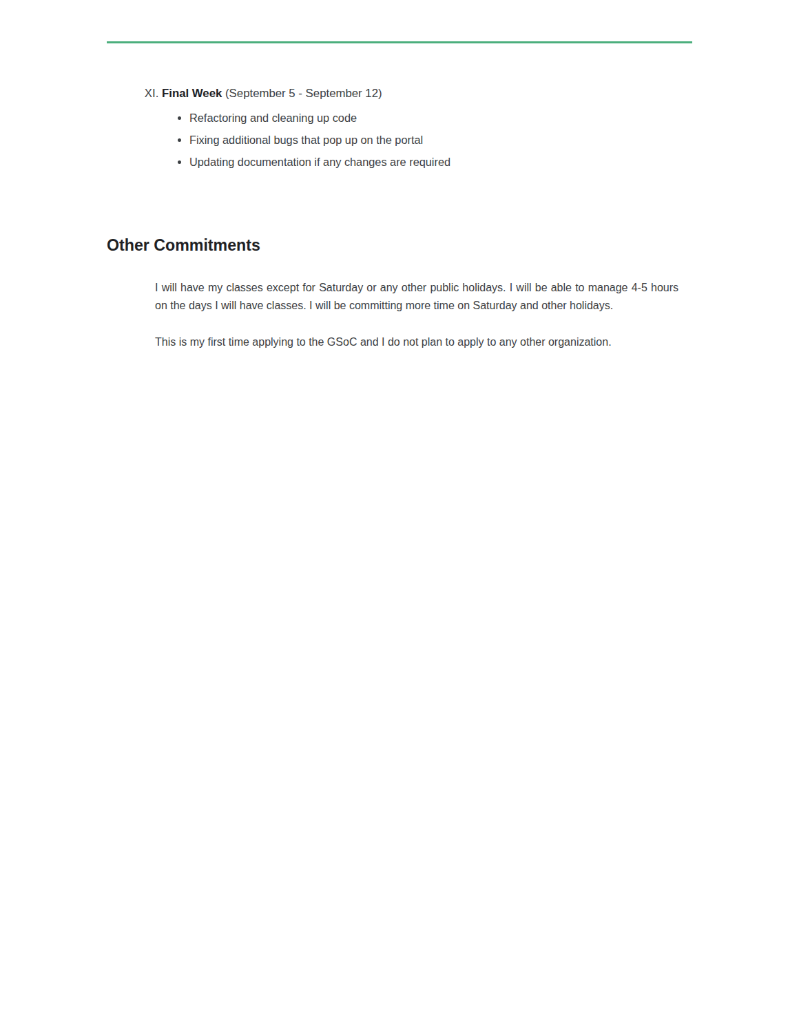Final Week (September 5 - September 12)
Refactoring and cleaning up code
Fixing additional bugs that pop up on the portal
Updating documentation if any changes are required
Other Commitments
I will have my classes except for Saturday or any other public holidays. I will be able to manage 4-5 hours on the days I will have classes. I will be committing more time on Saturday and other holidays.
This is my first time applying to the GSoC and I do not plan to apply to any other organization.